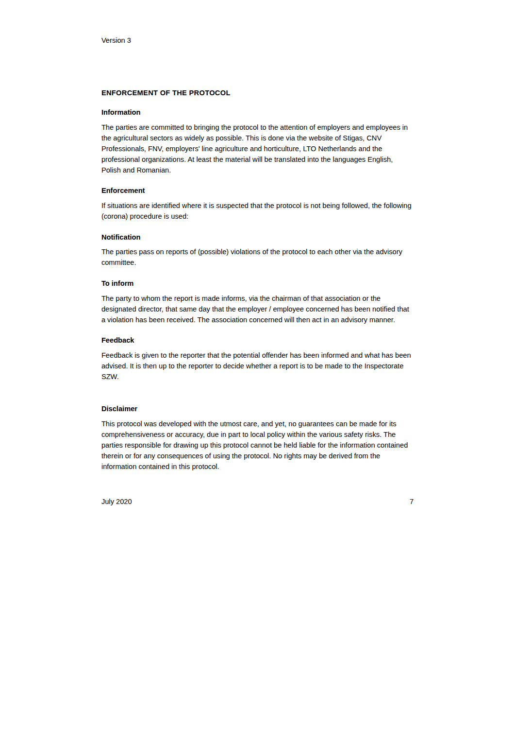Version 3
ENFORCEMENT OF THE PROTOCOL
Information
The parties are committed to bringing the protocol to the attention of employers and employees in the agricultural sectors as widely as possible. This is done via the website of Stigas, CNV Professionals, FNV, employers' line agriculture and horticulture, LTO Netherlands and the professional organizations. At least the material will be translated into the languages English, Polish and Romanian.
Enforcement
If situations are identified where it is suspected that the protocol is not being followed, the following (corona) procedure is used:
Notification
The parties pass on reports of (possible) violations of the protocol to each other via the advisory committee.
To inform
The party to whom the report is made informs, via the chairman of that association or the designated director, that same day that the employer / employee concerned has been notified that a violation has been received. The association concerned will then act in an advisory manner.
Feedback
Feedback is given to the reporter that the potential offender has been informed and what has been advised. It is then up to the reporter to decide whether a report is to be made to the Inspectorate SZW.
Disclaimer
This protocol was developed with the utmost care, and yet, no guarantees can be made for its comprehensiveness or accuracy, due in part to local policy within the various safety risks. The parties responsible for drawing up this protocol cannot be held liable for the information contained therein or for any consequences of using the protocol. No rights may be derived from the information contained in this protocol.
July 2020
7